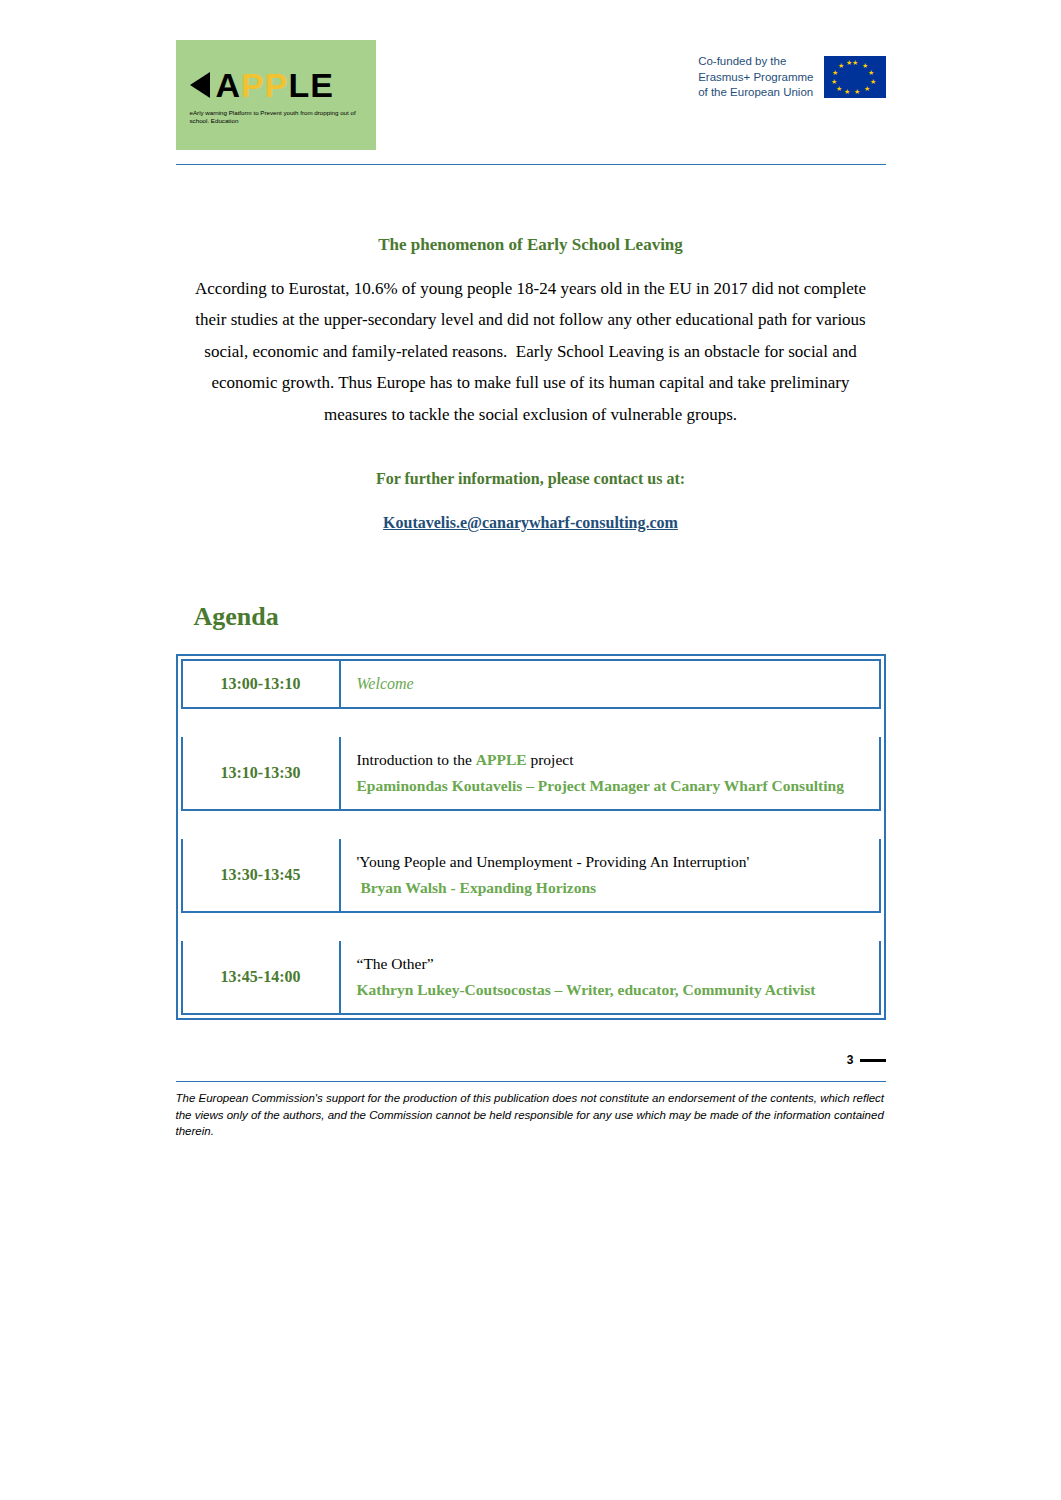APP LE
eArly warning Platform to Prevent youth from dropping out of school. Education
Co-funded by the
Erasmus+ Programme
of the European Union
★ ★ ★ ★ ★ ★ ★ ★ ★ ★ ★ ★
The phenomenon of Early School Leaving
According to Eurostat, 10.6% of young people 18-24 years old in the EU in 2017 did not complete their studies at the upper-secondary level and did not follow any other educational path for various social, economic and family-related reasons. Early School Leaving is an obstacle for social and economic growth. Thus Europe has to make full use of its human capital and take preliminary measures to tackle the social exclusion of vulnerable groups.
For further information, please contact us at:
Koutavelis.e@canarywharf-consulting.com
Agenda
| 13:00-13:10 | Welcome |
| 13:10-13:30 | Introduction to the APPLE project Epaminondas Koutavelis – Project Manager at Canary Wharf Consulting |
| 13:30-13:45 | 'Young People and Unemployment - Providing An Interruption' Bryan Walsh - Expanding Horizons |
| 13:45-14:00 | “The Other” Kathryn Lukey-Coutsocostas – Writer, educator, Community Activist |
3
The European Commission's support for the production of this publication does not constitute an endorsement of the contents, which reflect the views only of the authors, and the Commission cannot be held responsible for any use which may be made of the information contained therein.